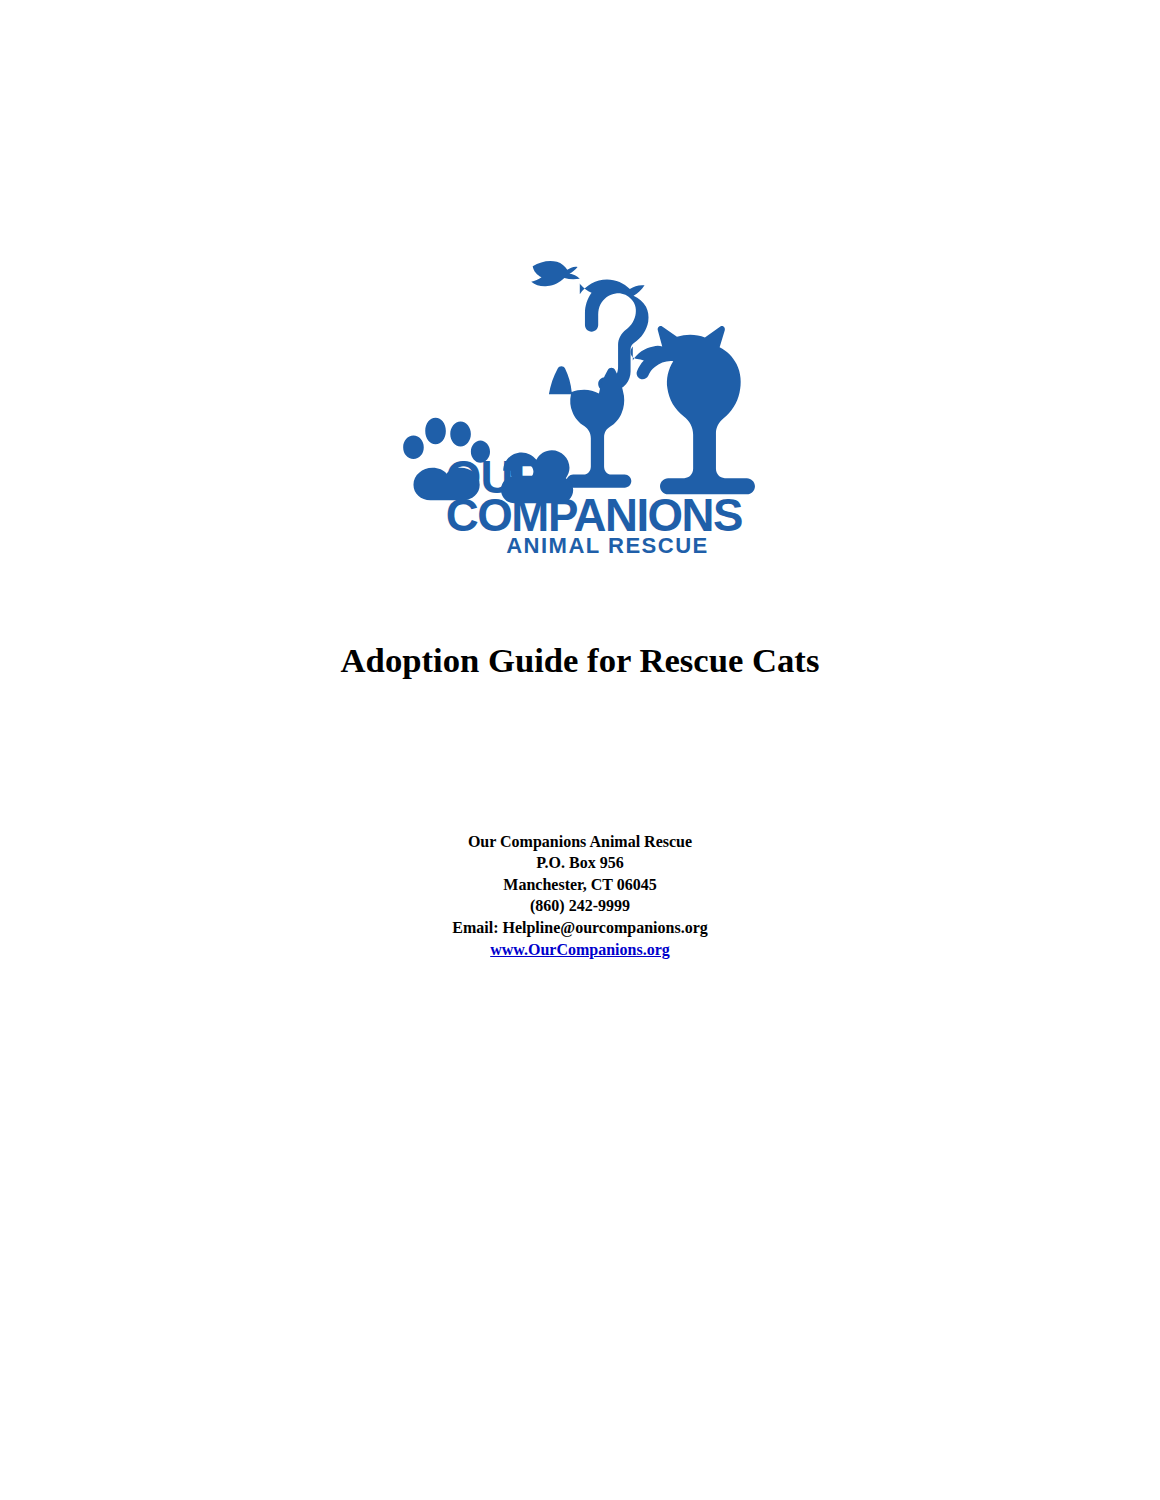OUR COMPANIONS ANIMAL RESCUE
Adoption Guide for Rescue Cats
Our Companions Animal Rescue
P.O. Box 956
Manchester, CT 06045
(860) 242-9999
Email: Helpline@ourcompanions.org
www.OurCompanions.org